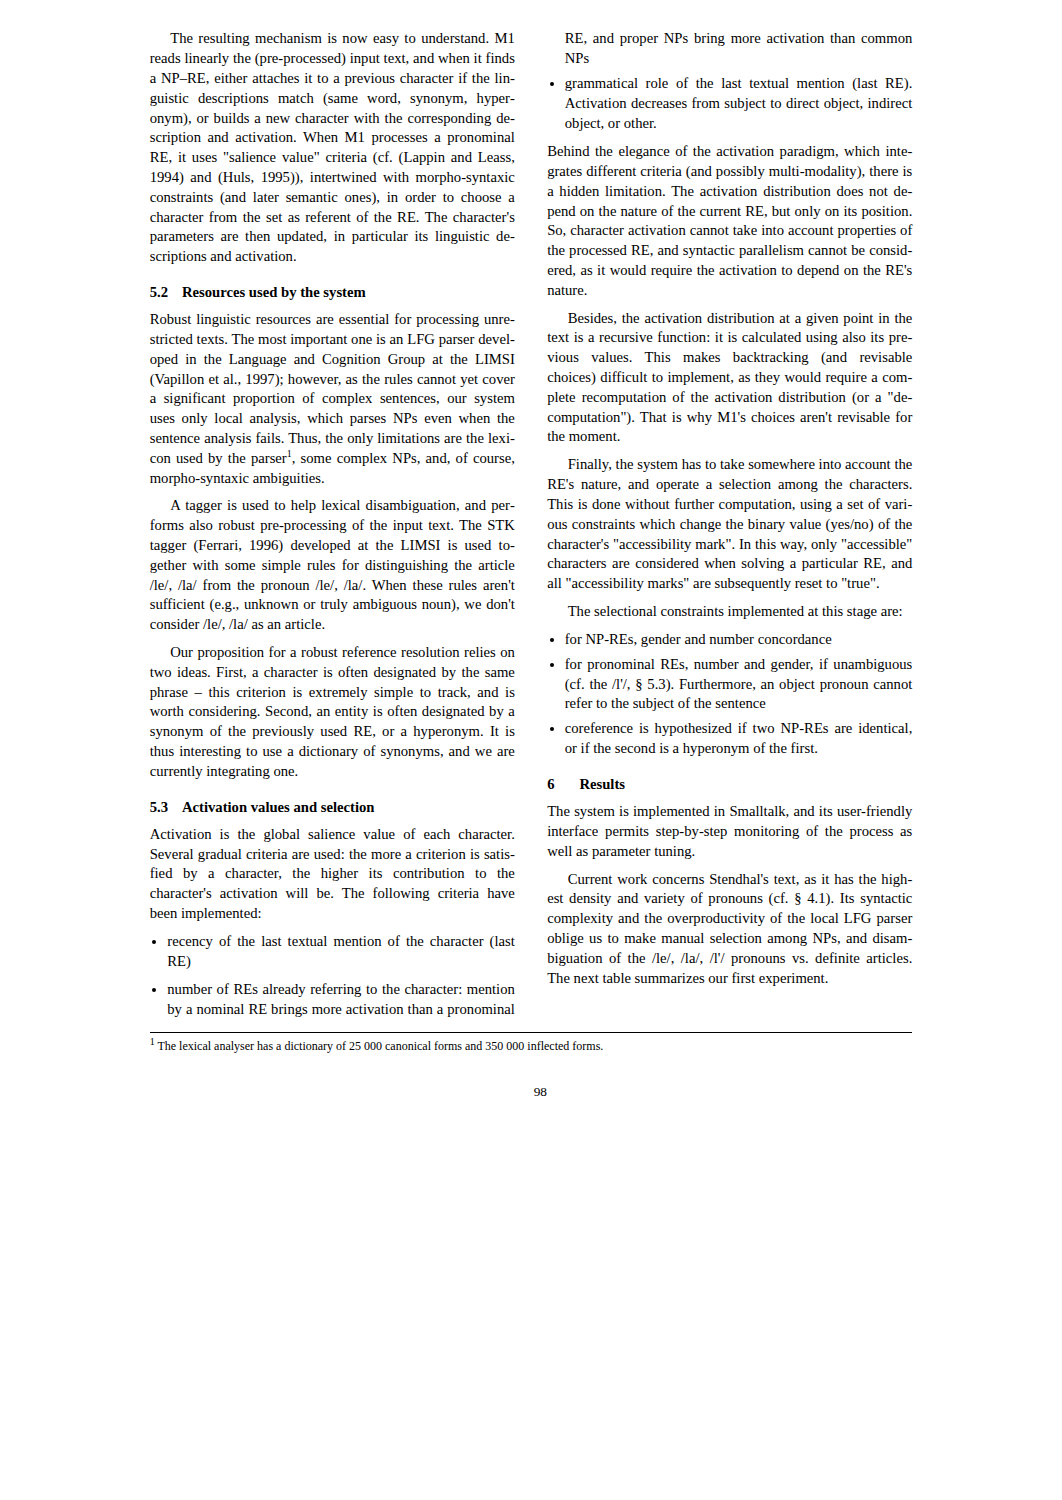The resulting mechanism is now easy to understand. M1 reads linearly the (pre-processed) input text, and when it finds a NP–RE, either attaches it to a previous character if the linguistic descriptions match (same word, synonym, hyperonym), or builds a new character with the corresponding description and activation. When M1 processes a pronominal RE, it uses "salience value" criteria (cf. (Lappin and Leass, 1994) and (Huls, 1995)), intertwined with morpho-syntaxic constraints (and later semantic ones), in order to choose a character from the set as referent of the RE. The character's parameters are then updated, in particular its linguistic descriptions and activation.
5.2 Resources used by the system
Robust linguistic resources are essential for processing unrestricted texts. The most important one is an LFG parser developed in the Language and Cognition Group at the LIMSI (Vapillon et al., 1997); however, as the rules cannot yet cover a significant proportion of complex sentences, our system uses only local analysis, which parses NPs even when the sentence analysis fails. Thus, the only limitations are the lexicon used by the parser1, some complex NPs, and, of course, morpho-syntaxic ambiguities.
A tagger is used to help lexical disambiguation, and performs also robust pre-processing of the input text. The STK tagger (Ferrari, 1996) developed at the LIMSI is used together with some simple rules for distinguishing the article /le/, /la/ from the pronoun /le/, /la/. When these rules aren't sufficient (e.g., unknown or truly ambiguous noun), we don't consider /le/, /la/ as an article.
Our proposition for a robust reference resolution relies on two ideas. First, a character is often designated by the same phrase – this criterion is extremely simple to track, and is worth considering. Second, an entity is often designated by a synonym of the previously used RE, or a hyperonym. It is thus interesting to use a dictionary of synonyms, and we are currently integrating one.
5.3 Activation values and selection
Activation is the global salience value of each character. Several gradual criteria are used: the more a criterion is satisfied by a character, the higher its contribution to the character's activation will be. The following criteria have been implemented:
recency of the last textual mention of the character (last RE)
number of REs already referring to the character: mention by a nominal RE brings more activation than a pronominal RE, and proper NPs bring more activation than common NPs
grammatical role of the last textual mention (last RE). Activation decreases from subject to direct object, indirect object, or other.
Behind the elegance of the activation paradigm, which integrates different criteria (and possibly multi-modality), there is a hidden limitation. The activation distribution does not depend on the nature of the current RE, but only on its position. So, character activation cannot take into account properties of the processed RE, and syntactic parallelism cannot be considered, as it would require the activation to depend on the RE's nature.
Besides, the activation distribution at a given point in the text is a recursive function: it is calculated using also its previous values. This makes backtracking (and revisable choices) difficult to implement, as they would require a complete recomputation of the activation distribution (or a "decomputation"). That is why M1's choices aren't revisable for the moment.
Finally, the system has to take somewhere into account the RE's nature, and operate a selection among the characters. This is done without further computation, using a set of various constraints which change the binary value (yes/no) of the character's "accessibility mark". In this way, only "accessible" characters are considered when solving a particular RE, and all "accessibility marks" are subsequently reset to "true".
The selectional constraints implemented at this stage are:
for NP-REs, gender and number concordance
for pronominal REs, number and gender, if unambiguous (cf. the /l'/, § 5.3). Furthermore, an object pronoun cannot refer to the subject of the sentence
coreference is hypothesized if two NP-REs are identical, or if the second is a hyperonym of the first.
6 Results
The system is implemented in Smalltalk, and its user-friendly interface permits step-by-step monitoring of the process as well as parameter tuning.
Current work concerns Stendhal's text, as it has the highest density and variety of pronouns (cf. § 4.1). Its syntactic complexity and the overproductivity of the local LFG parser oblige us to make manual selection among NPs, and disambiguation of the /le/, /la/, /l'/ pronouns vs. definite articles. The next table summarizes our first experiment.
1 The lexical analyser has a dictionary of 25 000 canonical forms and 350 000 inflected forms.
98